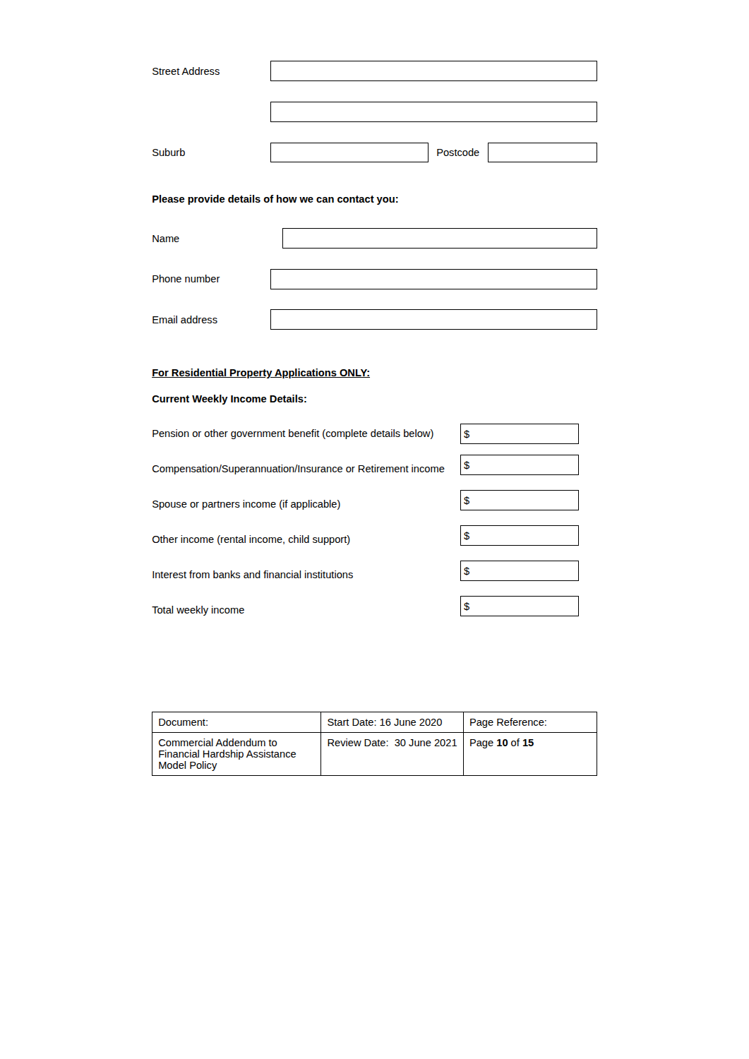Street Address
Suburb
Postcode
Please provide details of how we can contact you:
Name
Phone number
Email address
For Residential Property Applications ONLY:
Current Weekly Income Details:
Pension or other government benefit (complete details below)
$
Compensation/Superannuation/Insurance or Retirement income
$
Spouse or partners income (if applicable)
$
Other income (rental income, child support)
$
Interest from banks and financial institutions
$
Total weekly income
$
| Document: | Start Date: 16 June 2020 | Page Reference: |
| Commercial Addendum to Financial Hardship Assistance Model Policy | Review Date: 30 June 2021 | Page 10 of 15 |